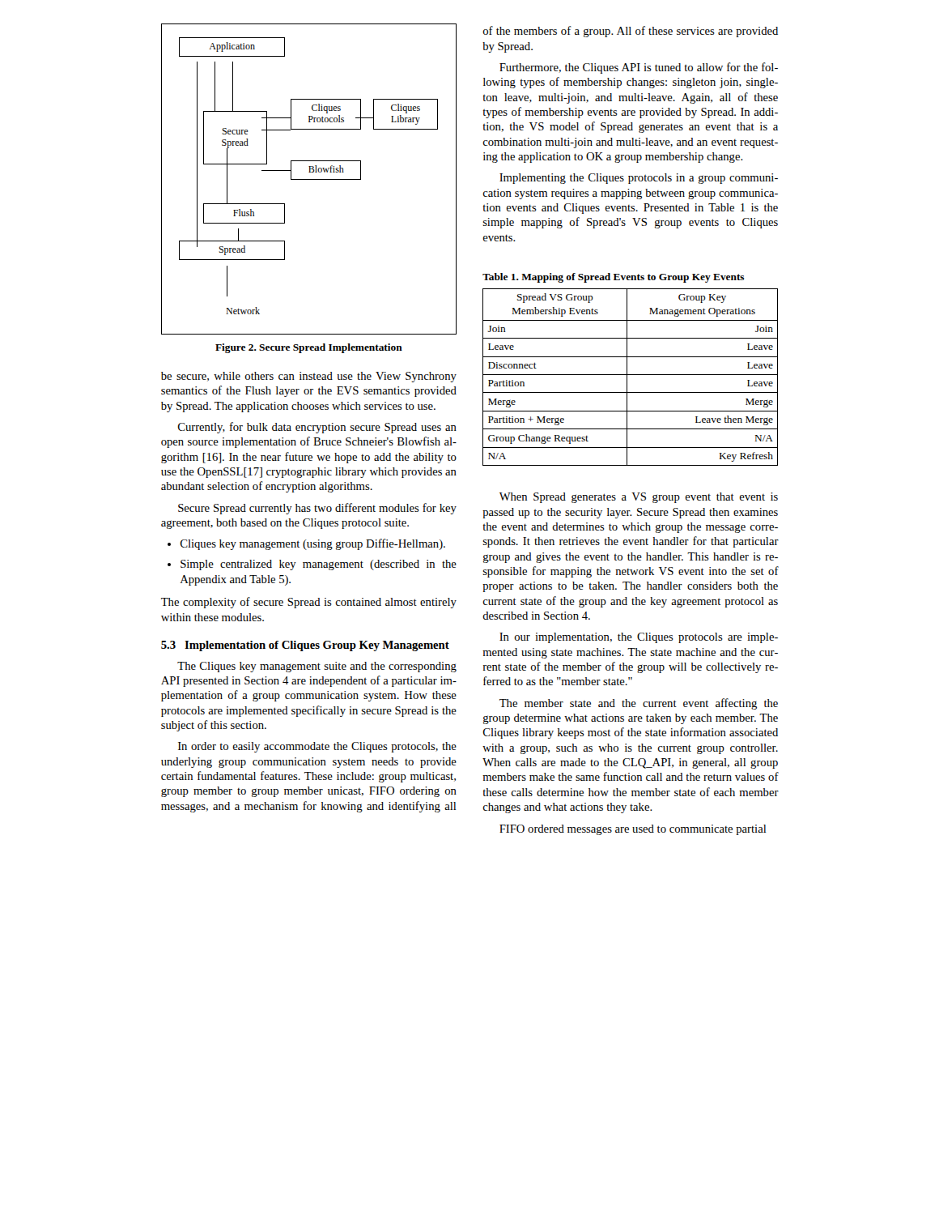Application
Secure
Spread
Cliques
Protocols
Cliques
Library
Blowfish
Flush
Spread
Network
Figure 2. Secure Spread Implementation
be secure, while others can instead use the View Synchrony semantics of the Flush layer or the EVS semantics provided by Spread. The application chooses which services to use.
Currently, for bulk data encryption secure Spread uses an open source implementation of Bruce Schneier's Blowfish algorithm [16]. In the near future we hope to add the ability to use the OpenSSL[17] cryptographic library which provides an abundant selection of encryption algorithms.
Secure Spread currently has two different modules for key agreement, both based on the Cliques protocol suite.
Cliques key management (using group Diffie-Hellman).
Simple centralized key management (described in the Appendix and Table 5).
The complexity of secure Spread is contained almost entirely within these modules.
5.3 Implementation of Cliques Group Key Management
The Cliques key management suite and the corresponding API presented in Section 4 are independent of a particular implementation of a group communication system. How these protocols are implemented specifically in secure Spread is the subject of this section.
In order to easily accommodate the Cliques protocols, the underlying group communication system needs to provide certain fundamental features. These include: group multicast, group member to group member unicast, FIFO ordering on messages, and a mechanism for knowing and identifying all of the members of a group. All of these services are provided by Spread.
Furthermore, the Cliques API is tuned to allow for the following types of membership changes: singleton join, singleton leave, multi-join, and multi-leave. Again, all of these types of membership events are provided by Spread. In addition, the VS model of Spread generates an event that is a combination multi-join and multi-leave, and an event requesting the application to OK a group membership change.
Implementing the Cliques protocols in a group communication system requires a mapping between group communication events and Cliques events. Presented in Table 1 is the simple mapping of Spread's VS group events to Cliques events.
Table 1. Mapping of Spread Events to Group Key Events
| Spread VS Group Membership Events | Group Key Management Operations |
| --- | --- |
| Join | Join |
| Leave | Leave |
| Disconnect | Leave |
| Partition | Leave |
| Merge | Merge |
| Partition + Merge | Leave then Merge |
| Group Change Request | N/A |
| N/A | Key Refresh |
When Spread generates a VS group event that event is passed up to the security layer. Secure Spread then examines the event and determines to which group the message corresponds. It then retrieves the event handler for that particular group and gives the event to the handler. This handler is responsible for mapping the network VS event into the set of proper actions to be taken. The handler considers both the current state of the group and the key agreement protocol as described in Section 4.
In our implementation, the Cliques protocols are implemented using state machines. The state machine and the current state of the member of the group will be collectively referred to as the "member state."
The member state and the current event affecting the group determine what actions are taken by each member. The Cliques library keeps most of the state information associated with a group, such as who is the current group controller. When calls are made to the CLQ_API, in general, all group members make the same function call and the return values of these calls determine how the member state of each member changes and what actions they take.
FIFO ordered messages are used to communicate partial